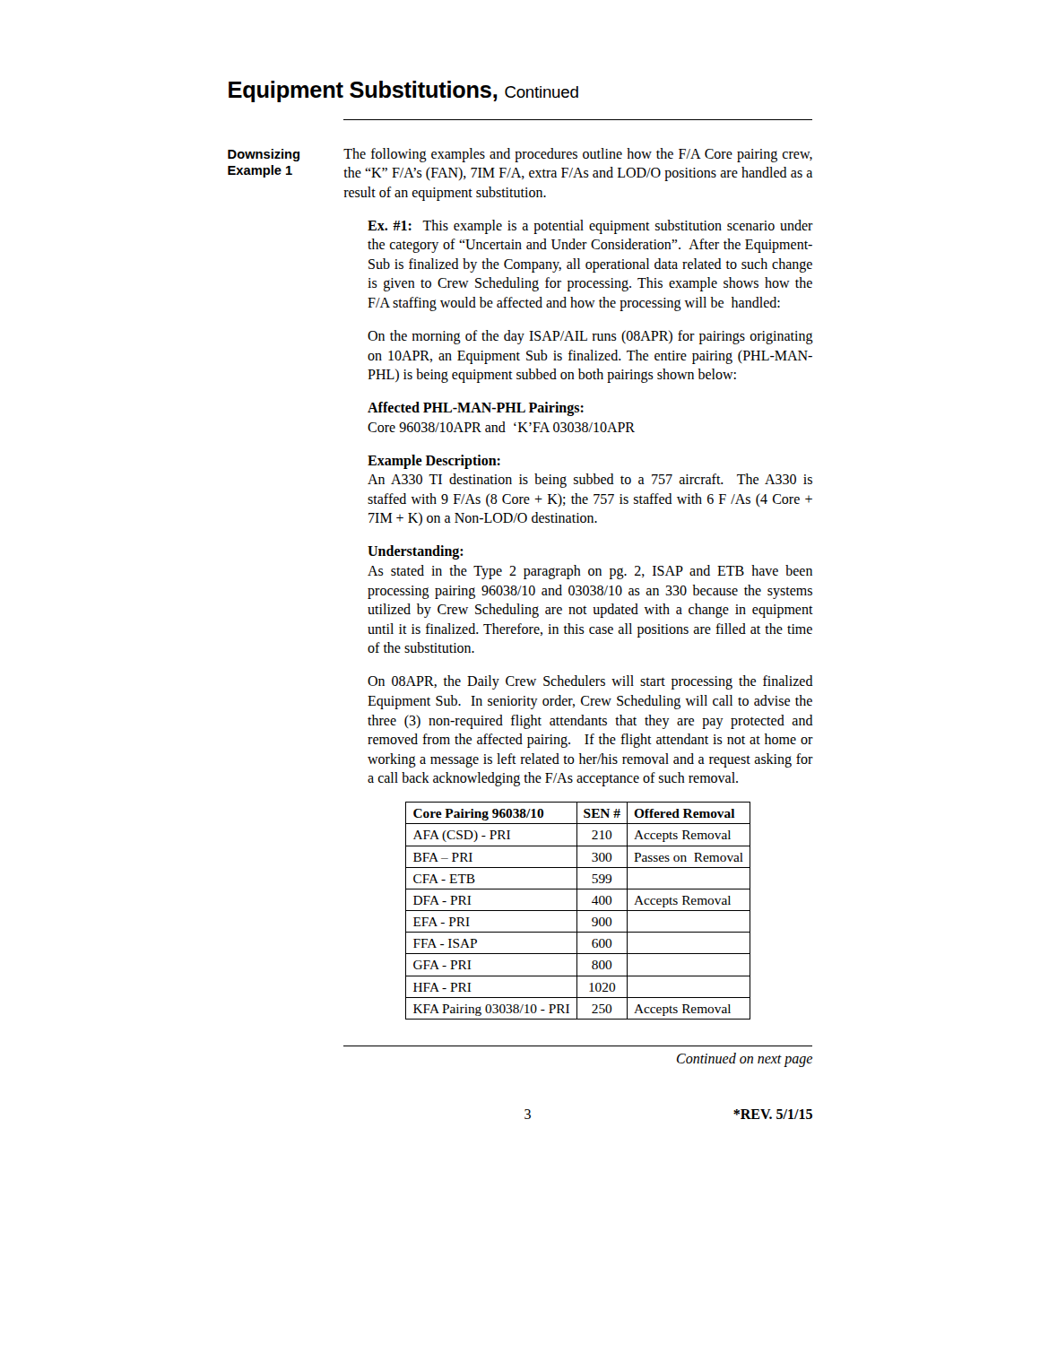Equipment Substitutions, Continued
Downsizing
Example 1
The following examples and procedures outline how the F/A Core pairing crew, the “K” F/A’s (FAN), 7IM F/A, extra F/As and LOD/O positions are handled as a result of an equipment substitution.
Ex. #1: This example is a potential equipment substitution scenario under the category of “Uncertain and Under Consideration”. After the Equipment-Sub is finalized by the Company, all operational data related to such change is given to Crew Scheduling for processing. This example shows how the F/A staffing would be affected and how the processing will be handled:
On the morning of the day ISAP/AIL runs (08APR) for pairings originating on 10APR, an Equipment Sub is finalized. The entire pairing (PHL-MAN-PHL) is being equipment subbed on both pairings shown below:
Affected PHL-MAN-PHL Pairings:
Core 96038/10APR and ‘K’FA 03038/10APR
Example Description:
An A330 TI destination is being subbed to a 757 aircraft. The A330 is staffed with 9 F/As (8 Core + K); the 757 is staffed with 6 F /As (4 Core + 7IM + K) on a Non-LOD/O destination.
Understanding:
As stated in the Type 2 paragraph on pg. 2, ISAP and ETB have been processing pairing 96038/10 and 03038/10 as an 330 because the systems utilized by Crew Scheduling are not updated with a change in equipment until it is finalized. Therefore, in this case all positions are filled at the time of the substitution.
On 08APR, the Daily Crew Schedulers will start processing the finalized Equipment Sub. In seniority order, Crew Scheduling will call to advise the three (3) non-required flight attendants that they are pay protected and removed from the affected pairing. If the flight attendant is not at home or working a message is left related to her/his removal and a request asking for a call back acknowledging the F/As acceptance of such removal.
| Core Pairing 96038/10 | SEN # | Offered Removal |
| --- | --- | --- |
| AFA (CSD) - PRI | 210 | Accepts Removal |
| BFA – PRI | 300 | Passes on Removal |
| CFA - ETB | 599 | |
| DFA - PRI | 400 | Accepts Removal |
| EFA - PRI | 900 | |
| FFA - ISAP | 600 | |
| GFA - PRI | 800 | |
| HFA - PRI | 1020 | |
| KFA Pairing 03038/10 - PRI | 250 | Accepts Removal |
Continued on next page
3
*REV. 5/1/15